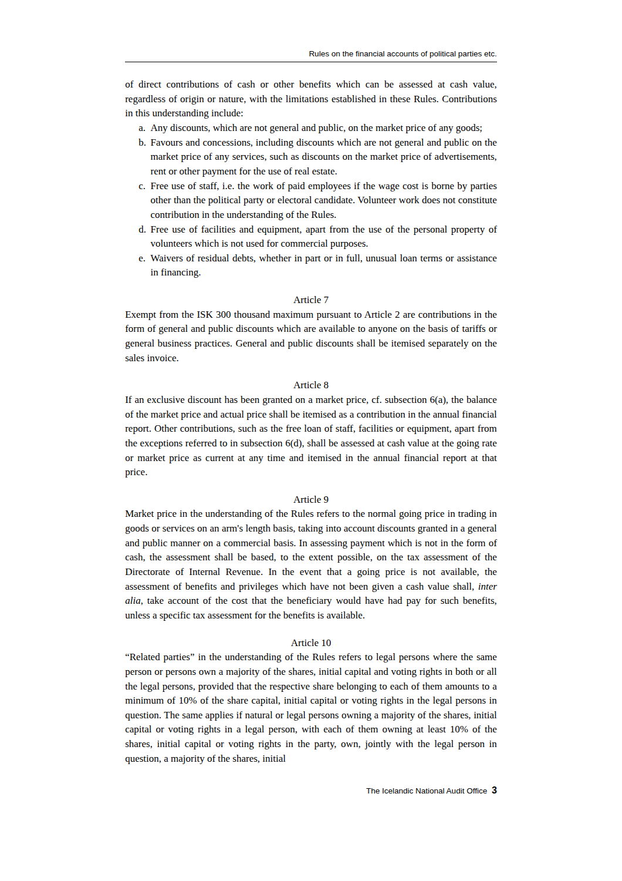Rules on the financial accounts of political parties etc.
of direct contributions of cash or other benefits which can be assessed at cash value, regardless of origin or nature, with the limitations established in these Rules. Contributions in this understanding include:
a. Any discounts, which are not general and public, on the market price of any goods;
b. Favours and concessions, including discounts which are not general and public on the market price of any services, such as discounts on the market price of advertisements, rent or other payment for the use of real estate.
c. Free use of staff, i.e. the work of paid employees if the wage cost is borne by parties other than the political party or electoral candidate. Volunteer work does not constitute contribution in the understanding of the Rules.
d. Free use of facilities and equipment, apart from the use of the personal property of volunteers which is not used for commercial purposes.
e. Waivers of residual debts, whether in part or in full, unusual loan terms or assistance in financing.
Article 7
Exempt from the ISK 300 thousand maximum pursuant to Article 2 are contributions in the form of general and public discounts which are available to anyone on the basis of tariffs or general business practices. General and public discounts shall be itemised separately on the sales invoice.
Article 8
If an exclusive discount has been granted on a market price, cf. subsection 6(a), the balance of the market price and actual price shall be itemised as a contribution in the annual financial report. Other contributions, such as the free loan of staff, facilities or equipment, apart from the exceptions referred to in subsection 6(d), shall be assessed at cash value at the going rate or market price as current at any time and itemised in the annual financial report at that price.
Article 9
Market price in the understanding of the Rules refers to the normal going price in trading in goods or services on an arm's length basis, taking into account discounts granted in a general and public manner on a commercial basis. In assessing payment which is not in the form of cash, the assessment shall be based, to the extent possible, on the tax assessment of the Directorate of Internal Revenue. In the event that a going price is not available, the assessment of benefits and privileges which have not been given a cash value shall, inter alia, take account of the cost that the beneficiary would have had pay for such benefits, unless a specific tax assessment for the benefits is available.
Article 10
“Related parties” in the understanding of the Rules refers to legal persons where the same person or persons own a majority of the shares, initial capital and voting rights in both or all the legal persons, provided that the respective share belonging to each of them amounts to a minimum of 10% of the share capital, initial capital or voting rights in the legal persons in question. The same applies if natural or legal persons owning a majority of the shares, initial capital or voting rights in a legal person, with each of them owning at least 10% of the shares, initial capital or voting rights in the party, own, jointly with the legal person in question, a majority of the shares, initial
The Icelandic National Audit Office 3